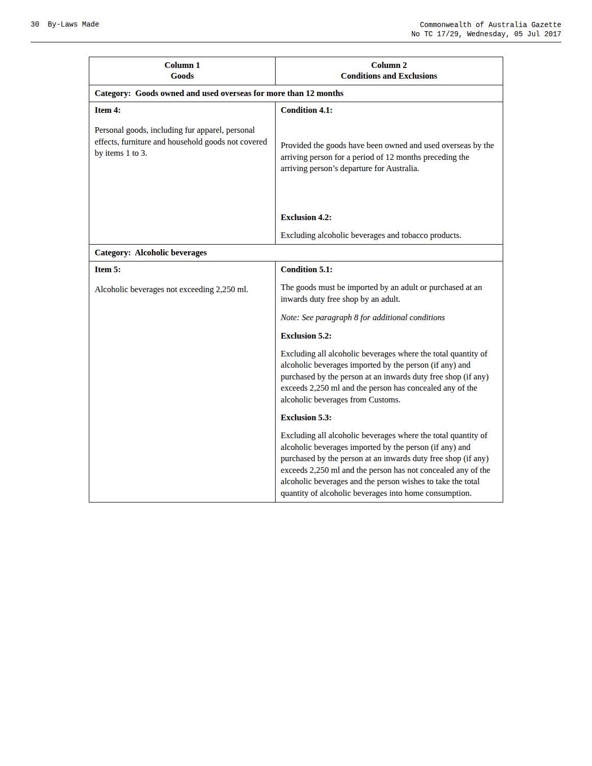30 By-Laws Made
Commonwealth of Australia Gazette
No TC 17/29, Wednesday, 05 Jul 2017
| Column 1 Goods | Column 2 Conditions and Exclusions |
| --- | --- |
| Category: Goods owned and used overseas for more than 12 months |
| Item 4: Personal goods, including fur apparel, personal effects, furniture and household goods not covered by items 1 to 3. | Condition 4.1: Provided the goods have been owned and used overseas by the arriving person for a period of 12 months preceding the arriving person’s departure for Australia. Exclusion 4.2: Excluding alcoholic beverages and tobacco products. |
| Category: Alcoholic beverages |
| Item 5: Alcoholic beverages not exceeding 2,250 ml. | Condition 5.1: The goods must be imported by an adult or purchased at an inwards duty free shop by an adult. Note: See paragraph 8 for additional conditions Exclusion 5.2: Excluding all alcoholic beverages where the total quantity of alcoholic beverages imported by the person (if any) and purchased by the person at an inwards duty free shop (if any) exceeds 2,250 ml and the person has concealed any of the alcoholic beverages from Customs. Exclusion 5.3: Excluding all alcoholic beverages where the total quantity of alcoholic beverages imported by the person (if any) and purchased by the person at an inwards duty free shop (if any) exceeds 2,250 ml and the person has not concealed any of the alcoholic beverages and the person wishes to take the total quantity of alcoholic beverages into home consumption. |